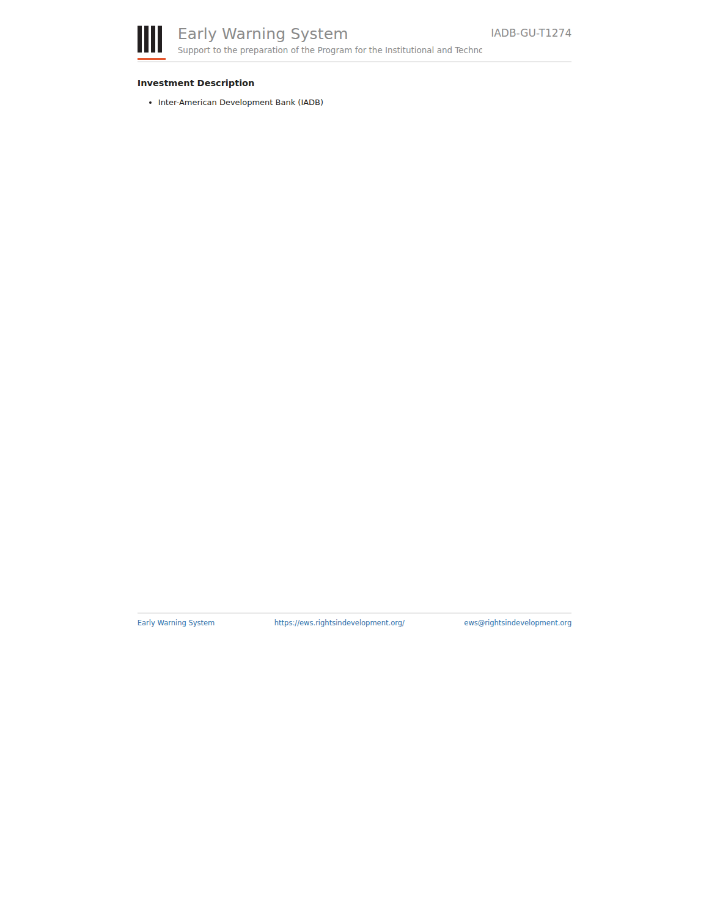Early Warning System
Support to the preparation of the Program for the Institutional and Technological Strengthening of
IADB-GU-T1274
Investment Description
Inter-American Development Bank (IADB)
Early Warning System
https://ews.rightsindevelopment.org/
ews@rightsindevelopment.org